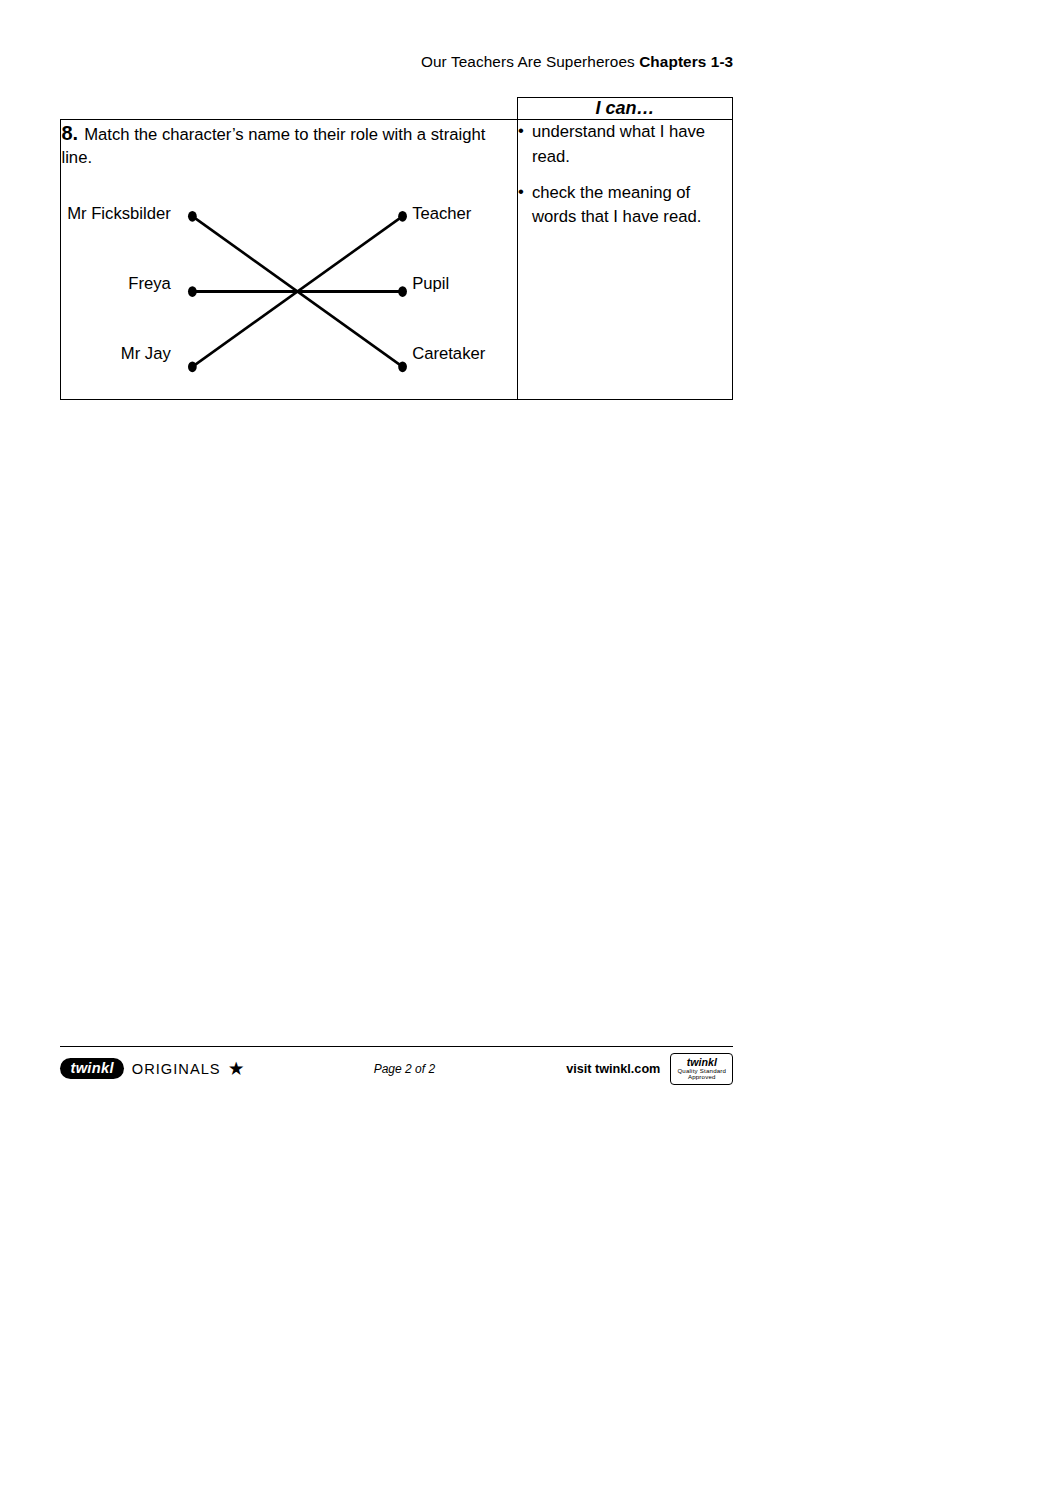Our Teachers Are Superheroes Chapters 1-3
| | I can… |
| 8. Match the character’s name to their role with a straight line. Mr Ficksbilder Freya Mr Jay Teacher Pupil Caretaker | understand what I have read. check the meaning of words that I have read. |
twinkl ORIGINALS ★
Page 2 of 2
visit twinkl.com
twinkl
Quality Standard
Approved